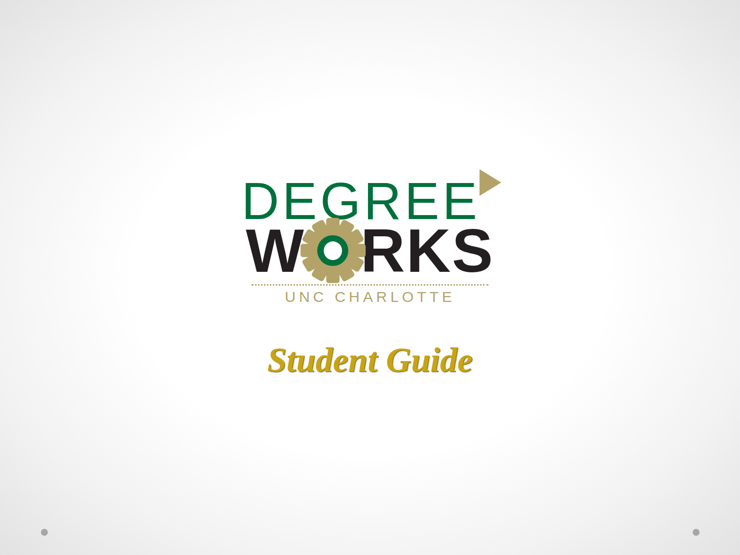DEGREE
W RKS
UNC Charlotte
Student Guide